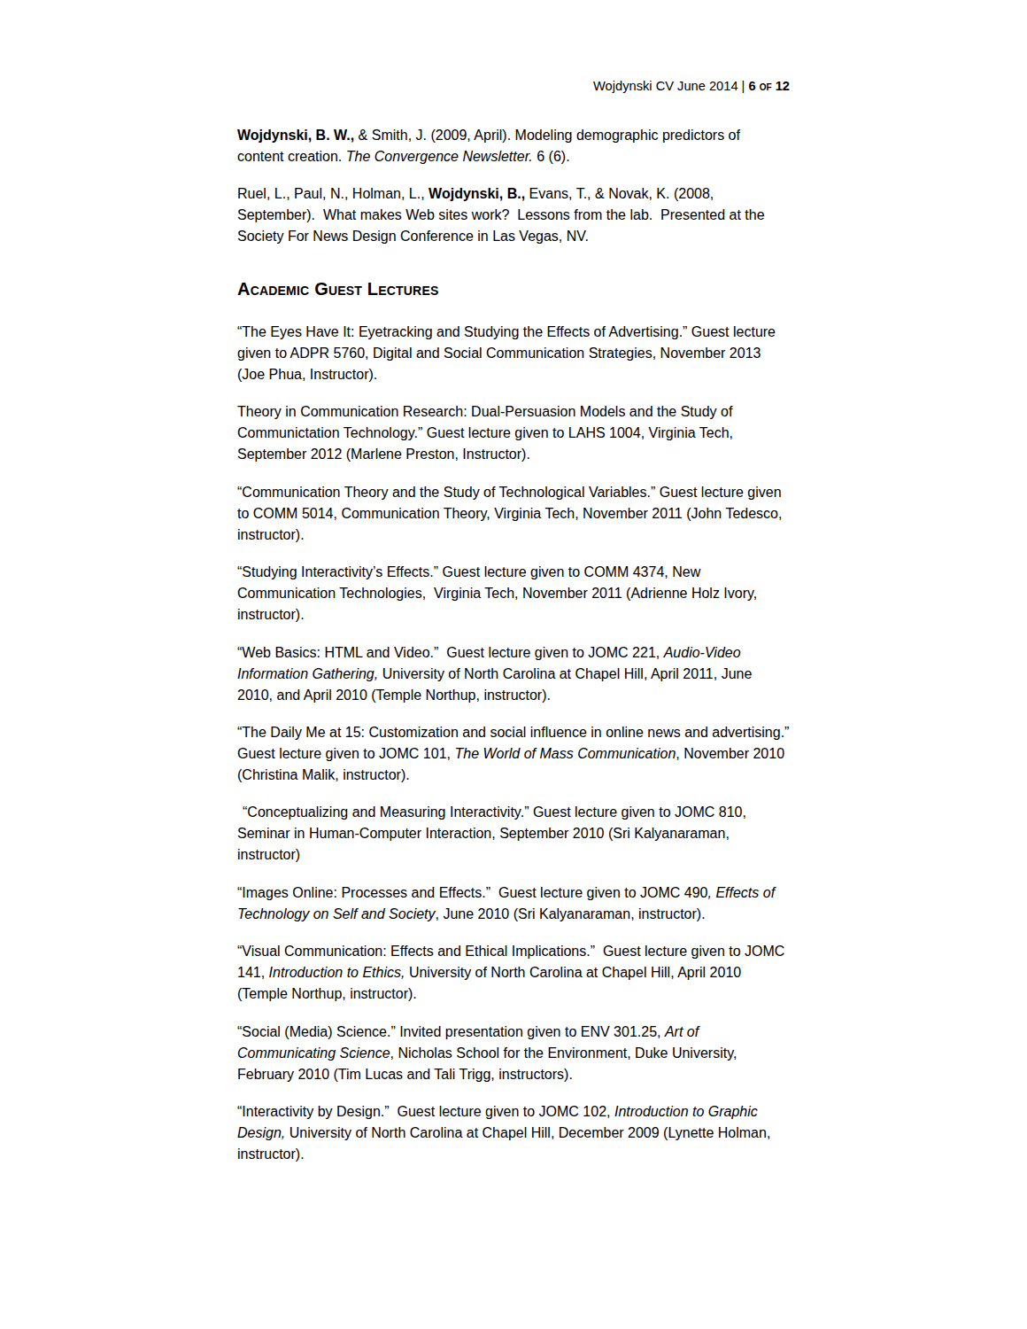Wojdynski CV June 2014 | 6 of 12
Wojdynski, B. W., & Smith, J. (2009, April). Modeling demographic predictors of content creation. The Convergence Newsletter. 6 (6).
Ruel, L., Paul, N., Holman, L., Wojdynski, B., Evans, T., & Novak, K. (2008, September). What makes Web sites work? Lessons from the lab. Presented at the Society For News Design Conference in Las Vegas, NV.
Academic Guest Lectures
“The Eyes Have It: Eyetracking and Studying the Effects of Advertising.” Guest lecture given to ADPR 5760, Digital and Social Communication Strategies, November 2013 (Joe Phua, Instructor).
Theory in Communication Research: Dual-Persuasion Models and the Study of Communictation Technology.” Guest lecture given to LAHS 1004, Virginia Tech, September 2012 (Marlene Preston, Instructor).
“Communication Theory and the Study of Technological Variables.” Guest lecture given to COMM 5014, Communication Theory, Virginia Tech, November 2011 (John Tedesco, instructor).
“Studying Interactivity’s Effects.” Guest lecture given to COMM 4374, New Communication Technologies, Virginia Tech, November 2011 (Adrienne Holz Ivory, instructor).
“Web Basics: HTML and Video.” Guest lecture given to JOMC 221, Audio-Video Information Gathering, University of North Carolina at Chapel Hill, April 2011, June 2010, and April 2010 (Temple Northup, instructor).
“The Daily Me at 15: Customization and social influence in online news and advertising.” Guest lecture given to JOMC 101, The World of Mass Communication, November 2010 (Christina Malik, instructor).
“Conceptualizing and Measuring Interactivity.” Guest lecture given to JOMC 810, Seminar in Human-Computer Interaction, September 2010 (Sri Kalyanaraman, instructor)
“Images Online: Processes and Effects.” Guest lecture given to JOMC 490, Effects of Technology on Self and Society, June 2010 (Sri Kalyanaraman, instructor).
“Visual Communication: Effects and Ethical Implications.” Guest lecture given to JOMC 141, Introduction to Ethics, University of North Carolina at Chapel Hill, April 2010 (Temple Northup, instructor).
“Social (Media) Science.” Invited presentation given to ENV 301.25, Art of Communicating Science, Nicholas School for the Environment, Duke University, February 2010 (Tim Lucas and Tali Trigg, instructors).
“Interactivity by Design.” Guest lecture given to JOMC 102, Introduction to Graphic Design, University of North Carolina at Chapel Hill, December 2009 (Lynette Holman, instructor).